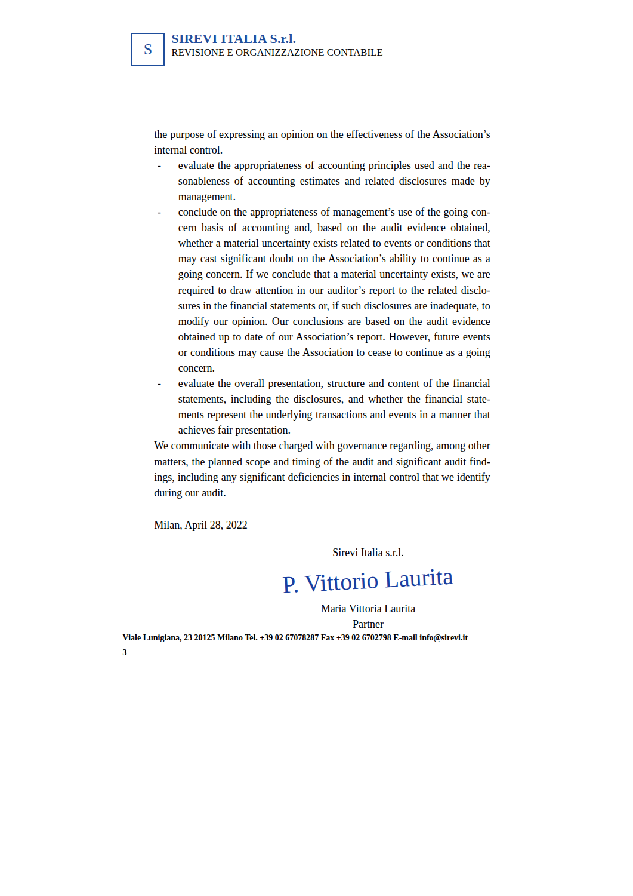S
SIREVI ITALIA S.r.l.
REVISIONE E ORGANIZZAZIONE CONTABILE
the purpose of expressing an opinion on the effectiveness of the Association’s internal control.
evaluate the appropriateness of accounting principles used and the reasonableness of accounting estimates and related disclosures made by management.
conclude on the appropriateness of management’s use of the going concern basis of accounting and, based on the audit evidence obtained, whether a material uncertainty exists related to events or conditions that may cast significant doubt on the Association’s ability to continue as a going concern. If we conclude that a material uncertainty exists, we are required to draw attention in our auditor’s report to the related disclosures in the financial statements or, if such disclosures are inadequate, to modify our opinion. Our conclusions are based on the audit evidence obtained up to date of our Association’s report. However, future events or conditions may cause the Association to cease to continue as a going concern.
evaluate the overall presentation, structure and content of the financial statements, including the disclosures, and whether the financial statements represent the underlying transactions and events in a manner that achieves fair presentation.
We communicate with those charged with governance regarding, among other matters, the planned scope and timing of the audit and significant audit findings, including any significant deficiencies in internal control that we identify during our audit.
Milan, April 28, 2022
Sirevi Italia s.r.l.
P. Vittorio Laurita
Maria Vittoria Laurita
Partner
Viale Lunigiana, 23 20125 Milano Tel. +39 02 67078287 Fax +39 02 6702798 E-mail info@sirevi.it
3